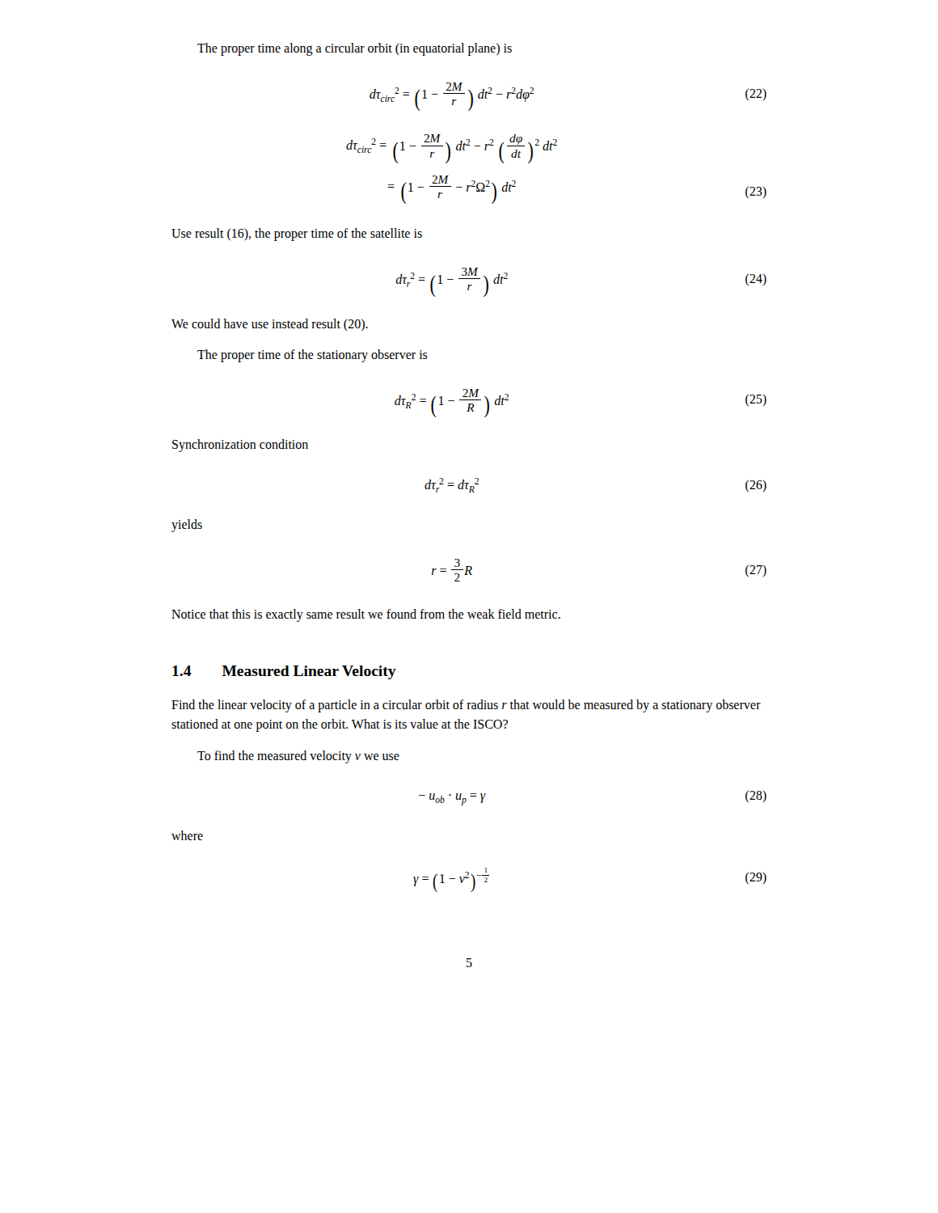The proper time along a circular orbit (in equatorial plane) is
dτcirc2 = (1 − 2M r) dt2 − r2dφ2
(22)
dτcirc2 =
(1 − 2M r) dt2 − r2 (dφ dt)2 dt2
=
(1 − 2M r − r2Ω2) dt2
(23)
Use result (16), the proper time of the satellite is
dτr2 = (1 − 3M r) dt2
(24)
We could have use instead result (20).
The proper time of the stationary observer is
dτR2 = (1 − 2M R) dt2
(25)
Synchronization condition
dτr2 = dτR2
(26)
yields
r = 32 R
(27)
Notice that this is exactly same result we found from the weak field metric.
1.4 Measured Linear Velocity
Find the linear velocity of a particle in a circular orbit of radius r that would be measured by a stationary observer stationed at one point on the orbit. What is its value at the ISCO?
To find the measured velocity v we use
− uob · up = γ
(28)
where
γ = (1 − v2)−12
(29)
5